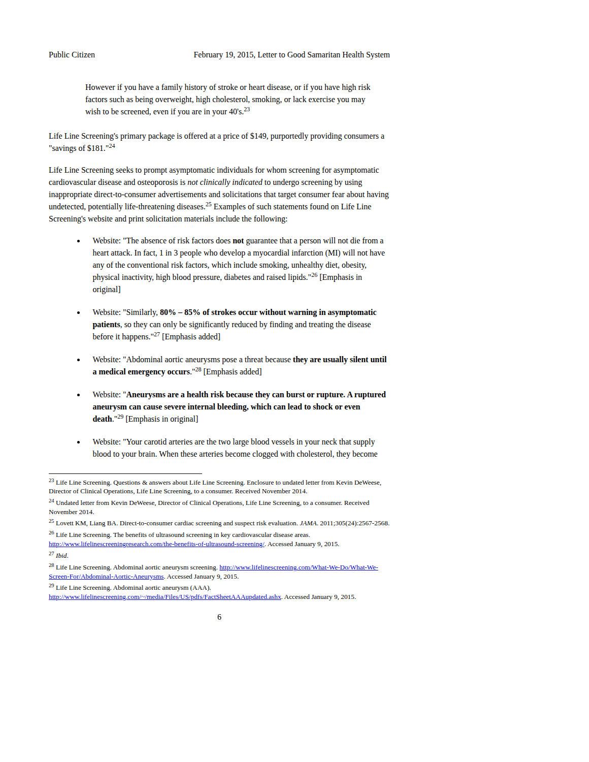Public Citizen
February 19, 2015, Letter to Good Samaritan Health System
However if you have a family history of stroke or heart disease, or if you have high risk factors such as being overweight, high cholesterol, smoking, or lack exercise you may wish to be screened, even if you are in your 40's.23
Life Line Screening's primary package is offered at a price of $149, purportedly providing consumers a "savings of $181."24
Life Line Screening seeks to prompt asymptomatic individuals for whom screening for asymptomatic cardiovascular disease and osteoporosis is not clinically indicated to undergo screening by using inappropriate direct-to-consumer advertisements and solicitations that target consumer fear about having undetected, potentially life-threatening diseases.25 Examples of such statements found on Life Line Screening's website and print solicitation materials include the following:
Website: "The absence of risk factors does not guarantee that a person will not die from a heart attack. In fact, 1 in 3 people who develop a myocardial infarction (MI) will not have any of the conventional risk factors, which include smoking, unhealthy diet, obesity, physical inactivity, high blood pressure, diabetes and raised lipids."26 [Emphasis in original]
Website: "Similarly, 80% – 85% of strokes occur without warning in asymptomatic patients, so they can only be significantly reduced by finding and treating the disease before it happens."27 [Emphasis added]
Website: "Abdominal aortic aneurysms pose a threat because they are usually silent until a medical emergency occurs."28 [Emphasis added]
Website: "Aneurysms are a health risk because they can burst or rupture. A ruptured aneurysm can cause severe internal bleeding, which can lead to shock or even death."29 [Emphasis in original]
Website: "Your carotid arteries are the two large blood vessels in your neck that supply blood to your brain. When these arteries become clogged with cholesterol, they become
23 Life Line Screening. Questions & answers about Life Line Screening. Enclosure to undated letter from Kevin DeWeese, Director of Clinical Operations, Life Line Screening, to a consumer. Received November 2014.
24 Undated letter from Kevin DeWeese, Director of Clinical Operations, Life Line Screening, to a consumer. Received November 2014.
25 Lovett KM, Liang BA. Direct-to-consumer cardiac screening and suspect risk evaluation. JAMA. 2011;305(24):2567-2568.
26 Life Line Screening. The benefits of ultrasound screening in key cardiovascular disease areas. http://www.lifelinescreeningresearch.com/the-benefits-of-ultrasound-screening/. Accessed January 9, 2015.
27 Ibid.
28 Life Line Screening. Abdominal aortic aneurysm screening. http://www.lifelinescreening.com/What-We-Do/What-We-Screen-For/Abdominal-Aortic-Aneurysms. Accessed January 9, 2015.
29 Life Line Screening. Abdominal aortic aneurysm (AAA). http://www.lifelinescreening.com/~/media/Files/US/pdfs/FactSheetAAAupdated.ashx. Accessed January 9, 2015.
6